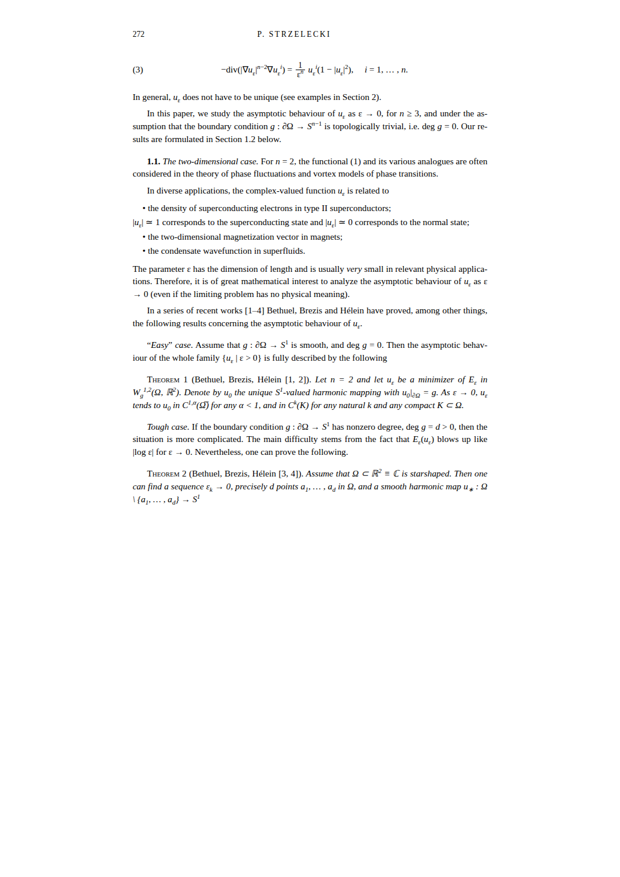272 P. Strzelecki
(3) −div(|∇uε|n−2∇uεi) = 1 εn uεi(1 − |uε|2), i = 1, … , n.
In general, uε does not have to be unique (see examples in Section 2).
In this paper, we study the asymptotic behaviour of uε as ε → 0, for n ≥ 3, and under the assumption that the boundary condition g : ∂Ω → Sn−1 is topologically trivial, i.e. deg g = 0. Our results are formulated in Section 1.2 below.
1.1. The two-dimensional case. For n = 2, the functional (1) and its various analogues are often considered in the theory of phase fluctuations and vortex models of phase transitions.
In diverse applications, the complex-valued function uε is related to
• the density of superconducting electrons in type II superconductors;
|uε| ≃ 1 corresponds to the superconducting state and |uε| ≃ 0 corresponds to the normal state;
• the two-dimensional magnetization vector in magnets;
• the condensate wavefunction in superfluids.
The parameter ε has the dimension of length and is usually very small in relevant physical applications. Therefore, it is of great mathematical interest to analyze the asymptotic behaviour of uε as ε → 0 (even if the limiting problem has no physical meaning).
In a series of recent works [1–4] Bethuel, Brezis and Hélein have proved, among other things, the following results concerning the asymptotic behaviour of uε.
“Easy” case. Assume that g : ∂Ω → S1 is smooth, and deg g = 0. Then the asymptotic behaviour of the whole family {uε | ε > 0} is fully described by the following
Theorem 1 (Bethuel, Brezis, Hélein [1, 2]). Let n = 2 and let uε be a minimizer of Eε in Wg1,2(Ω, ℝ2). Denote by u0 the unique S1-valued harmonic mapping with u0|∂Ω = g. As ε → 0, uε tends to u0 in C1,α(Ω̅) for any α < 1, and in Ck(K) for any natural k and any compact K ⊂ Ω.
Tough case. If the boundary condition g : ∂Ω → S1 has nonzero degree, deg g = d > 0, then the situation is more complicated. The main difficulty stems from the fact that Eε(uε) blows up like |log ε| for ε → 0. Nevertheless, one can prove the following.
Theorem 2 (Bethuel, Brezis, Hélein [3, 4]). Assume that Ω ⊂ ℝ2 ≡ ℂ is starshaped. Then one can find a sequence εk → 0, precisely d points a1, … , ad in Ω, and a smooth harmonic map u∗ : Ω \ {a1, … , ad} → S1